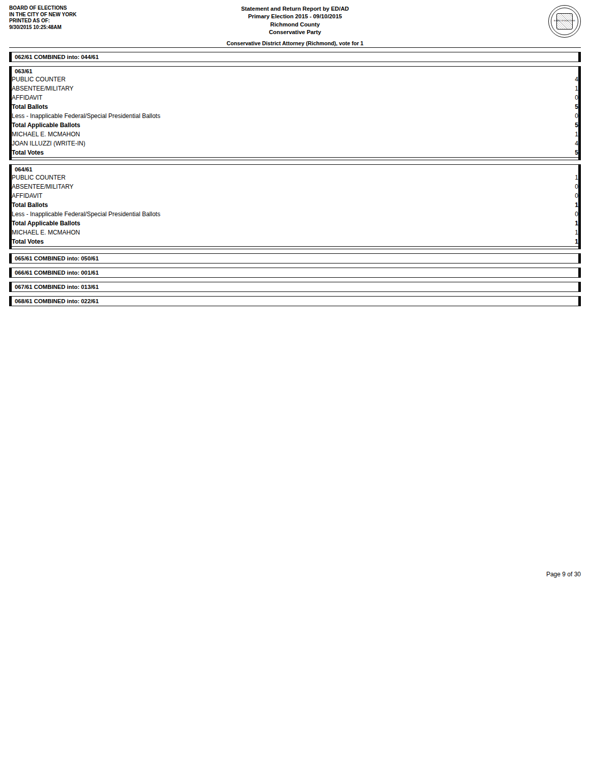BOARD OF ELECTIONS
IN THE CITY OF NEW YORK
PRINTED AS OF:
9/30/2015 10:25:48AM
Statement and Return Report by ED/AD
Primary Election 2015 - 09/10/2015
Richmond County
Conservative Party
Conservative District Attorney (Richmond), vote for 1
062/61 COMBINED into: 044/61
063/61
| PUBLIC COUNTER | 4 |
| ABSENTEE/MILITARY | 1 |
| AFFIDAVIT | 0 |
| Total Ballots | 5 |
| Less - Inapplicable Federal/Special Presidential Ballots | 0 |
| Total Applicable Ballots | 5 |
| MICHAEL E. MCMAHON | 1 |
| JOAN ILLUZZI (WRITE-IN) | 4 |
| Total Votes | 5 |
064/61
| PUBLIC COUNTER | 1 |
| ABSENTEE/MILITARY | 0 |
| AFFIDAVIT | 0 |
| Total Ballots | 1 |
| Less - Inapplicable Federal/Special Presidential Ballots | 0 |
| Total Applicable Ballots | 1 |
| MICHAEL E. MCMAHON | 1 |
| Total Votes | 1 |
065/61 COMBINED into: 050/61
066/61 COMBINED into: 001/61
067/61 COMBINED into: 013/61
068/61 COMBINED into: 022/61
Page 9 of 30